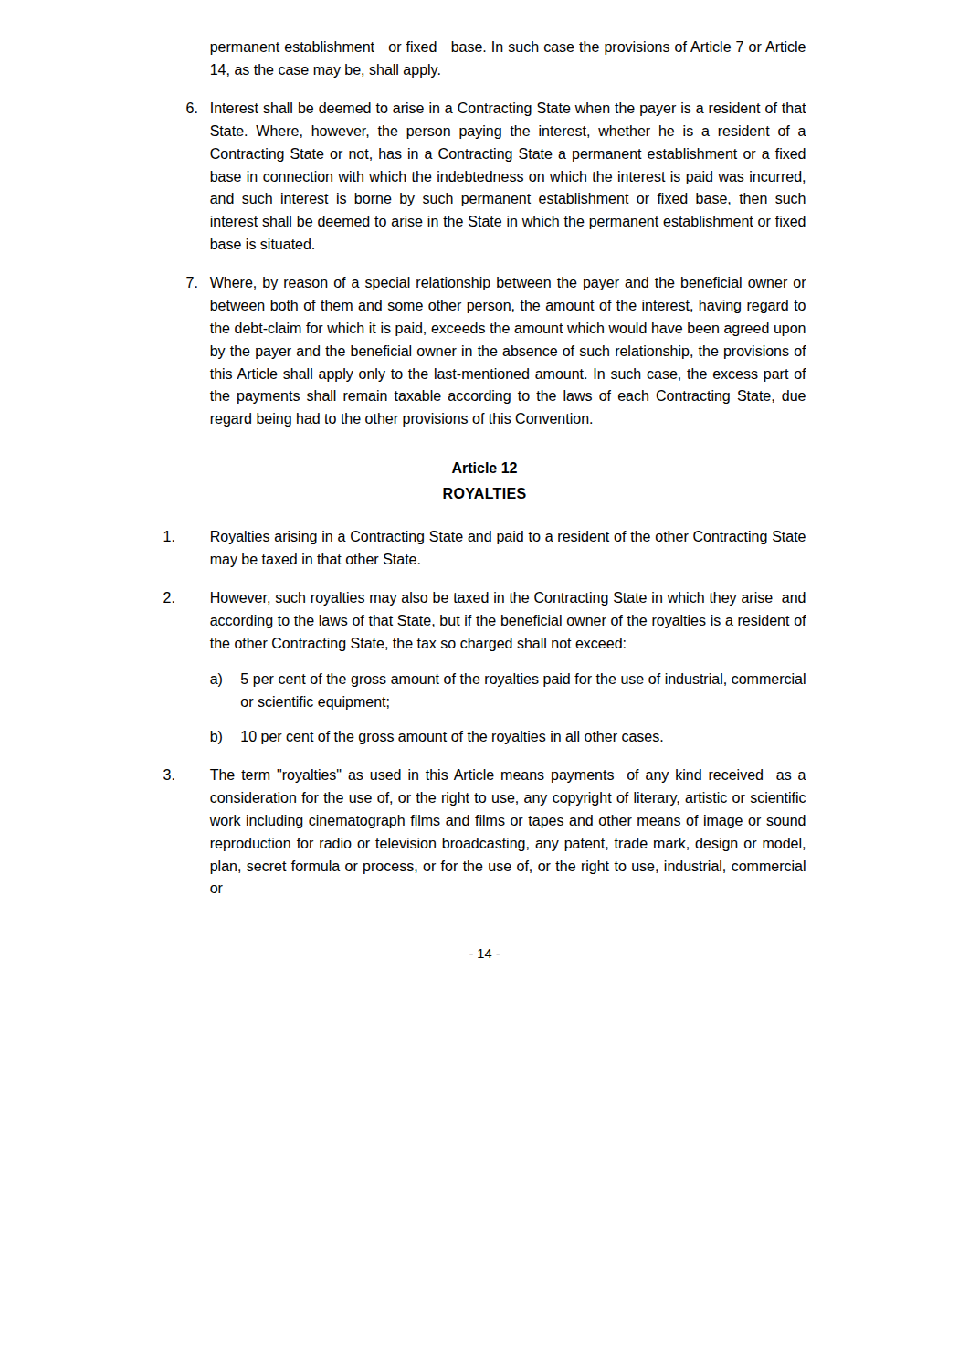permanent establishment or fixed base. In such case the provisions of Article 7 or Article 14, as the case may be, shall apply.
6. Interest shall be deemed to arise in a Contracting State when the payer is a resident of that State. Where, however, the person paying the interest, whether he is a resident of a Contracting State or not, has in a Contracting State a permanent establishment or a fixed base in connection with which the indebtedness on which the interest is paid was incurred, and such interest is borne by such permanent establishment or fixed base, then such interest shall be deemed to arise in the State in which the permanent establishment or fixed base is situated.
7. Where, by reason of a special relationship between the payer and the beneficial owner or between both of them and some other person, the amount of the interest, having regard to the debt-claim for which it is paid, exceeds the amount which would have been agreed upon by the payer and the beneficial owner in the absence of such relationship, the provisions of this Article shall apply only to the last-mentioned amount. In such case, the excess part of the payments shall remain taxable according to the laws of each Contracting State, due regard being had to the other provisions of this Convention.
Article 12
ROYALTIES
1. Royalties arising in a Contracting State and paid to a resident of the other Contracting State may be taxed in that other State.
2. However, such royalties may also be taxed in the Contracting State in which they arise and according to the laws of that State, but if the beneficial owner of the royalties is a resident of the other Contracting State, the tax so charged shall not exceed:
a) 5 per cent of the gross amount of the royalties paid for the use of industrial, commercial or scientific equipment;
b) 10 per cent of the gross amount of the royalties in all other cases.
3. The term "royalties" as used in this Article means payments of any kind received as a consideration for the use of, or the right to use, any copyright of literary, artistic or scientific work including cinematograph films and films or tapes and other means of image or sound reproduction for radio or television broadcasting, any patent, trade mark, design or model, plan, secret formula or process, or for the use of, or the right to use, industrial, commercial or
- 14 -